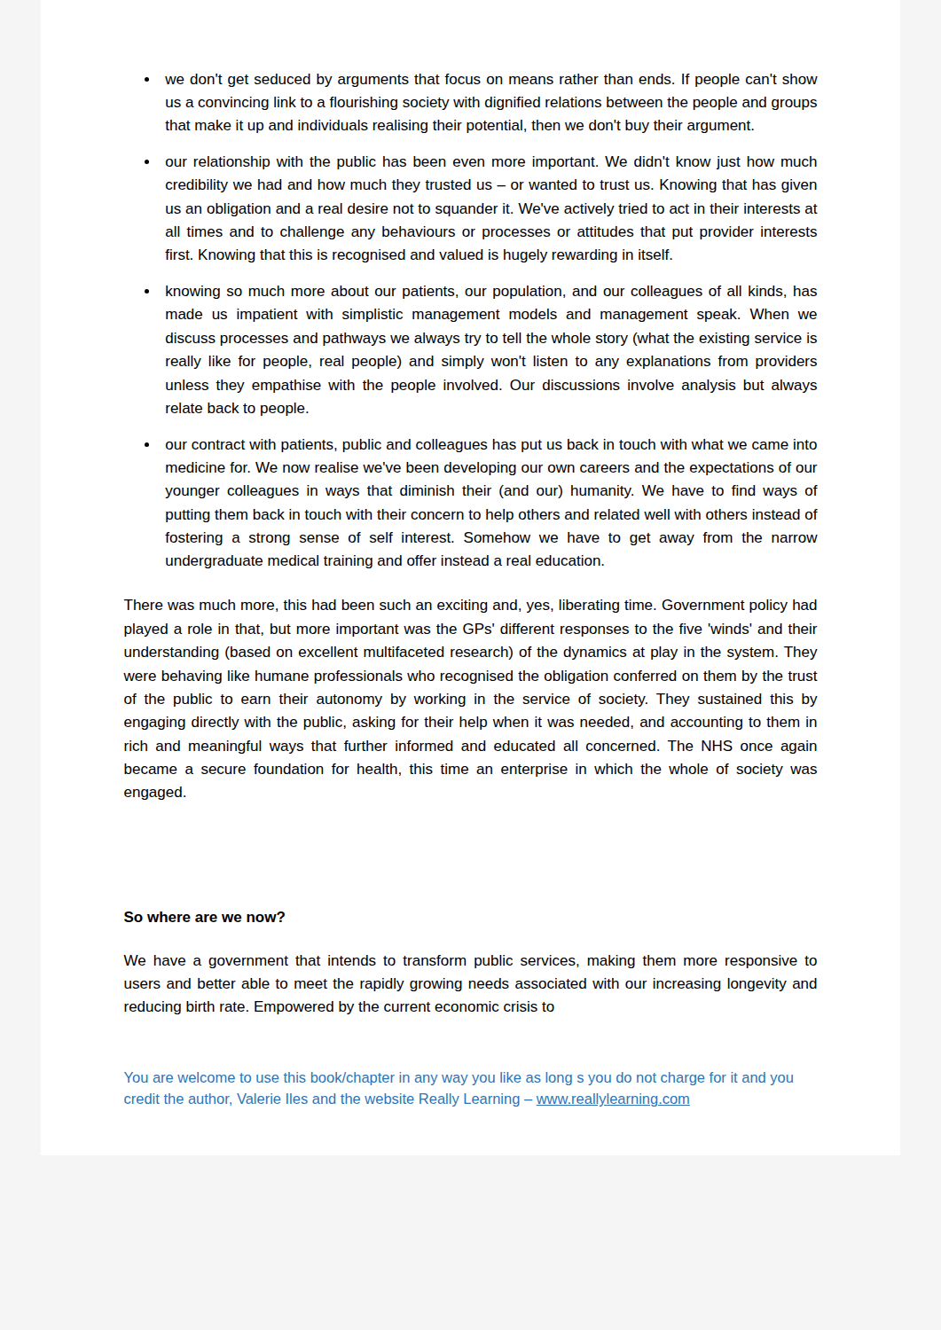we don't get seduced by arguments that focus on means rather than ends. If people can't show us a convincing link to a flourishing society with dignified relations between the people and groups that make it up and individuals realising their potential, then we don't buy their argument.
our relationship with the public has been even more important. We didn't know just how much credibility we had and how much they trusted us – or wanted to trust us. Knowing that has given us an obligation and a real desire not to squander it. We've actively tried to act in their interests at all times and to challenge any behaviours or processes or attitudes that put provider interests first. Knowing that this is recognised and valued is hugely rewarding in itself.
knowing so much more about our patients, our population, and our colleagues of all kinds, has made us impatient with simplistic management models and management speak. When we discuss processes and pathways we always try to tell the whole story (what the existing service is really like for people, real people) and simply won't listen to any explanations from providers unless they empathise with the people involved. Our discussions involve analysis but always relate back to people.
our contract with patients, public and colleagues has put us back in touch with what we came into medicine for. We now realise we've been developing our own careers and the expectations of our younger colleagues in ways that diminish their (and our) humanity. We have to find ways of putting them back in touch with their concern to help others and related well with others instead of fostering a strong sense of self interest. Somehow we have to get away from the narrow undergraduate medical training and offer instead a real education.
There was much more, this had been such an exciting and, yes, liberating time. Government policy had played a role in that, but more important was the GPs' different responses to the five 'winds' and their understanding (based on excellent multifaceted research) of the dynamics at play in the system. They were behaving like humane professionals who recognised the obligation conferred on them by the trust of the public to earn their autonomy by working in the service of society. They sustained this by engaging directly with the public, asking for their help when it was needed, and accounting to them in rich and meaningful ways that further informed and educated all concerned. The NHS once again became a secure foundation for health, this time an enterprise in which the whole of society was engaged.
So where are we now?
We have a government that intends to transform public services, making them more responsive to users and better able to meet the rapidly growing needs associated with our increasing longevity and reducing birth rate. Empowered by the current economic crisis to
You are welcome to use this book/chapter in any way you like as long s you do not charge for it and you credit the author, Valerie Iles and the website Really Learning – www.reallylearning.com